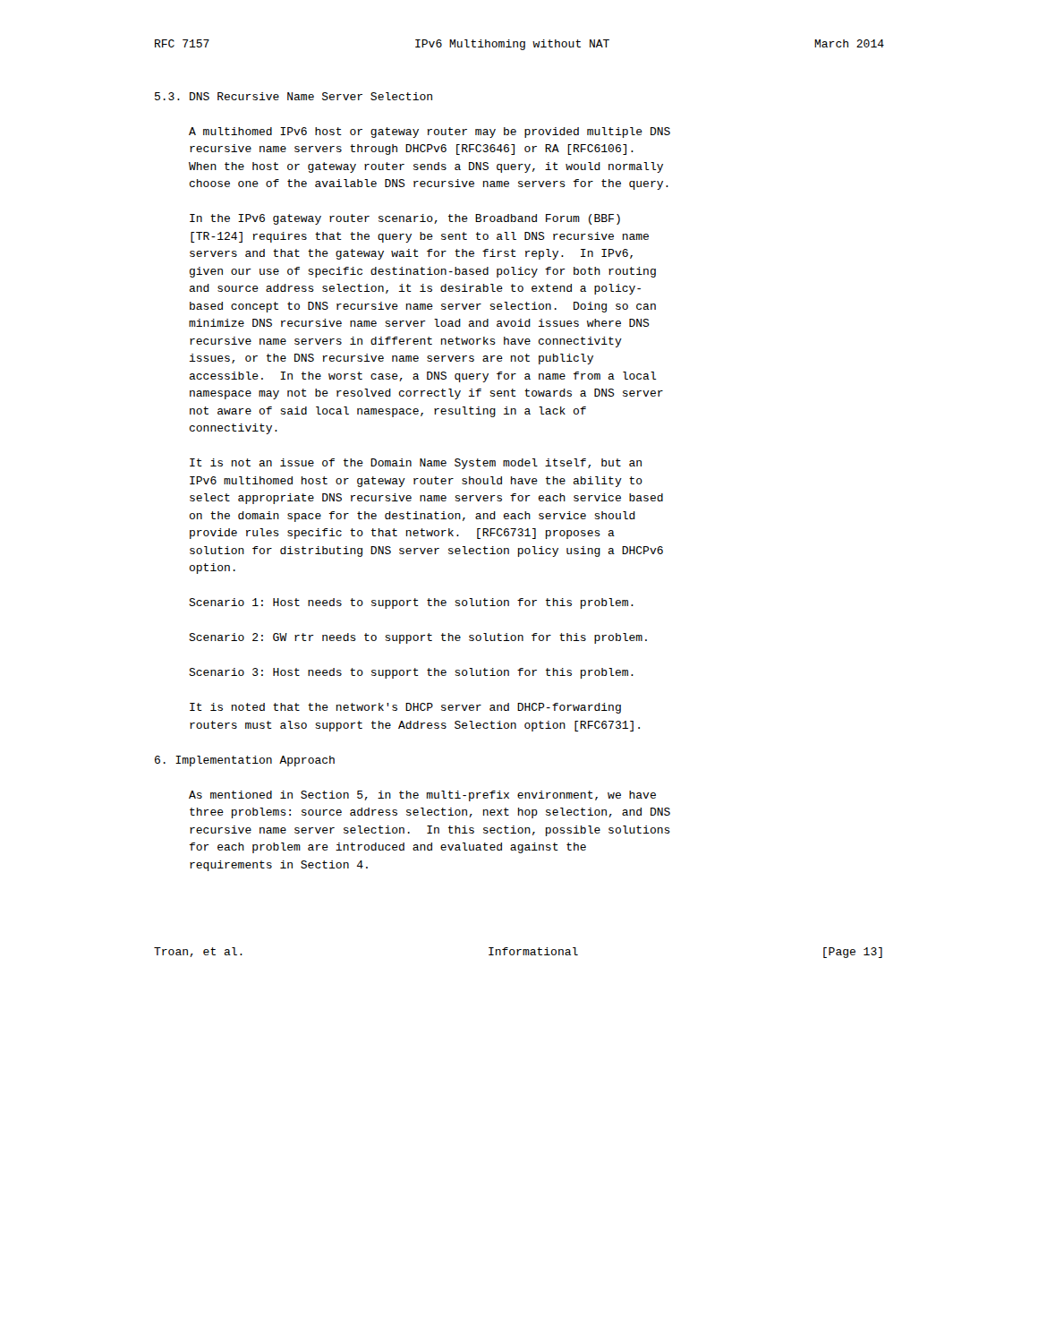RFC 7157 IPv6 Multihoming without NAT March 2014
5.3. DNS Recursive Name Server Selection
A multihomed IPv6 host or gateway router may be provided multiple DNS recursive name servers through DHCPv6 [RFC3646] or RA [RFC6106]. When the host or gateway router sends a DNS query, it would normally choose one of the available DNS recursive name servers for the query.
In the IPv6 gateway router scenario, the Broadband Forum (BBF) [TR-124] requires that the query be sent to all DNS recursive name servers and that the gateway wait for the first reply. In IPv6, given our use of specific destination-based policy for both routing and source address selection, it is desirable to extend a policy- based concept to DNS recursive name server selection. Doing so can minimize DNS recursive name server load and avoid issues where DNS recursive name servers in different networks have connectivity issues, or the DNS recursive name servers are not publicly accessible. In the worst case, a DNS query for a name from a local namespace may not be resolved correctly if sent towards a DNS server not aware of said local namespace, resulting in a lack of connectivity.
It is not an issue of the Domain Name System model itself, but an IPv6 multihomed host or gateway router should have the ability to select appropriate DNS recursive name servers for each service based on the domain space for the destination, and each service should provide rules specific to that network. [RFC6731] proposes a solution for distributing DNS server selection policy using a DHCPv6 option.
Scenario 1: Host needs to support the solution for this problem.
Scenario 2: GW rtr needs to support the solution for this problem.
Scenario 3: Host needs to support the solution for this problem.
It is noted that the network's DHCP server and DHCP-forwarding routers must also support the Address Selection option [RFC6731].
6. Implementation Approach
As mentioned in Section 5, in the multi-prefix environment, we have three problems: source address selection, next hop selection, and DNS recursive name server selection. In this section, possible solutions for each problem are introduced and evaluated against the requirements in Section 4.
Troan, et al. Informational [Page 13]